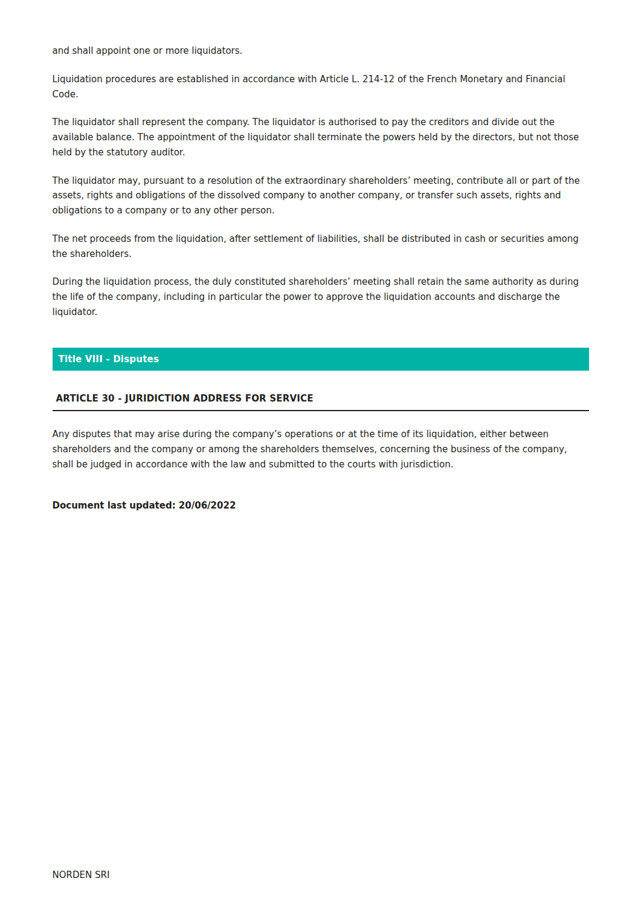and shall appoint one or more liquidators.
Liquidation procedures are established in accordance with Article L. 214-12 of the French Monetary and Financial Code.
The liquidator shall represent the company. The liquidator is authorised to pay the creditors and divide out the available balance. The appointment of the liquidator shall terminate the powers held by the directors, but not those held by the statutory auditor.
The liquidator may, pursuant to a resolution of the extraordinary shareholders’ meeting, contribute all or part of the assets, rights and obligations of the dissolved company to another company, or transfer such assets, rights and obligations to a company or to any other person.
The net proceeds from the liquidation, after settlement of liabilities, shall be distributed in cash or securities among the shareholders.
During the liquidation process, the duly constituted shareholders’ meeting shall retain the same authority as during the life of the company, including in particular the power to approve the liquidation accounts and discharge the liquidator.
Title VIII - Disputes
ARTICLE 30 - JURIDICTION ADDRESS FOR SERVICE
Any disputes that may arise during the company’s operations or at the time of its liquidation, either between shareholders and the company or among the shareholders themselves, concerning the business of the company, shall be judged in accordance with the law and submitted to the courts with jurisdiction.
Document last updated: 20/06/2022
NORDEN SRI